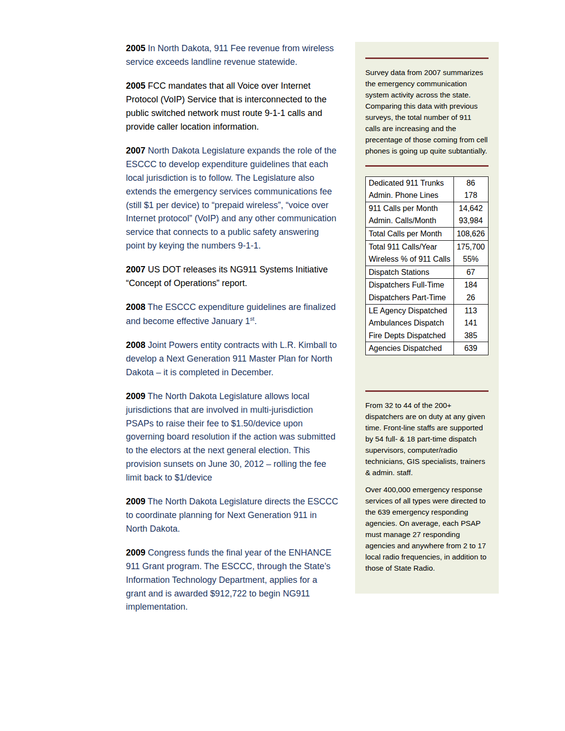2005 In North Dakota, 911 Fee revenue from wireless service exceeds landline revenue statewide.
2005 FCC mandates that all Voice over Internet Protocol (VoIP) Service that is interconnected to the public switched network must route 9-1-1 calls and provide caller location information.
2007 North Dakota Legislature expands the role of the ESCCC to develop expenditure guidelines that each local jurisdiction is to follow. The Legislature also extends the emergency services communications fee (still $1 per device) to “prepaid wireless”, “voice over Internet protocol” (VoIP) and any other communication service that connects to a public safety answering point by keying the numbers 9-1-1.
2007 US DOT releases its NG911 Systems Initiative “Concept of Operations” report.
2008 The ESCCC expenditure guidelines are finalized and become effective January 1st.
2008 Joint Powers entity contracts with L.R. Kimball to develop a Next Generation 911 Master Plan for North Dakota – it is completed in December.
2009 The North Dakota Legislature allows local jurisdictions that are involved in multi-jurisdiction PSAPs to raise their fee to $1.50/device upon governing board resolution if the action was submitted to the electors at the next general election. This provision sunsets on June 30, 2012 – rolling the fee limit back to $1/device
2009 The North Dakota Legislature directs the ESCCC to coordinate planning for Next Generation 911 in North Dakota.
2009 Congress funds the final year of the ENHANCE 911 Grant program. The ESCCC, through the State’s Information Technology Department, applies for a grant and is awarded $912,722 to begin NG911 implementation.
Survey data from 2007 summarizes the emergency communication system activity across the state. Comparing this data with previous surveys, the total number of 911 calls are increasing and the precentage of those coming from cell phones is going up quite subtantially.
| Dedicated 911 Trunks | 86 |
| Admin. Phone Lines | 178 |
| 911 Calls per Month | 14,642 |
| Admin. Calls/Month | 93,984 |
| Total Calls per Month | 108,626 |
| Total 911 Calls/Year | 175,700 |
| Wireless % of 911 Calls | 55% |
| Dispatch Stations | 67 |
| Dispatchers Full-Time | 184 |
| Dispatchers Part-Time | 26 |
| LE Agency Dispatched | 113 |
| Ambulances Dispatch | 141 |
| Fire Depts Dispatched | 385 |
| Agencies Dispatched | 639 |
From 32 to 44 of the 200+ dispatchers are on duty at any given time. Front-line staffs are supported by 54 full- & 18 part-time dispatch supervisors, computer/radio technicians, GIS specialists, trainers & admin. staff.
Over 400,000 emergency response services of all types were directed to the 639 emergency responding agencies. On average, each PSAP must manage 27 responding agencies and anywhere from 2 to 17 local radio frequencies, in addition to those of State Radio.